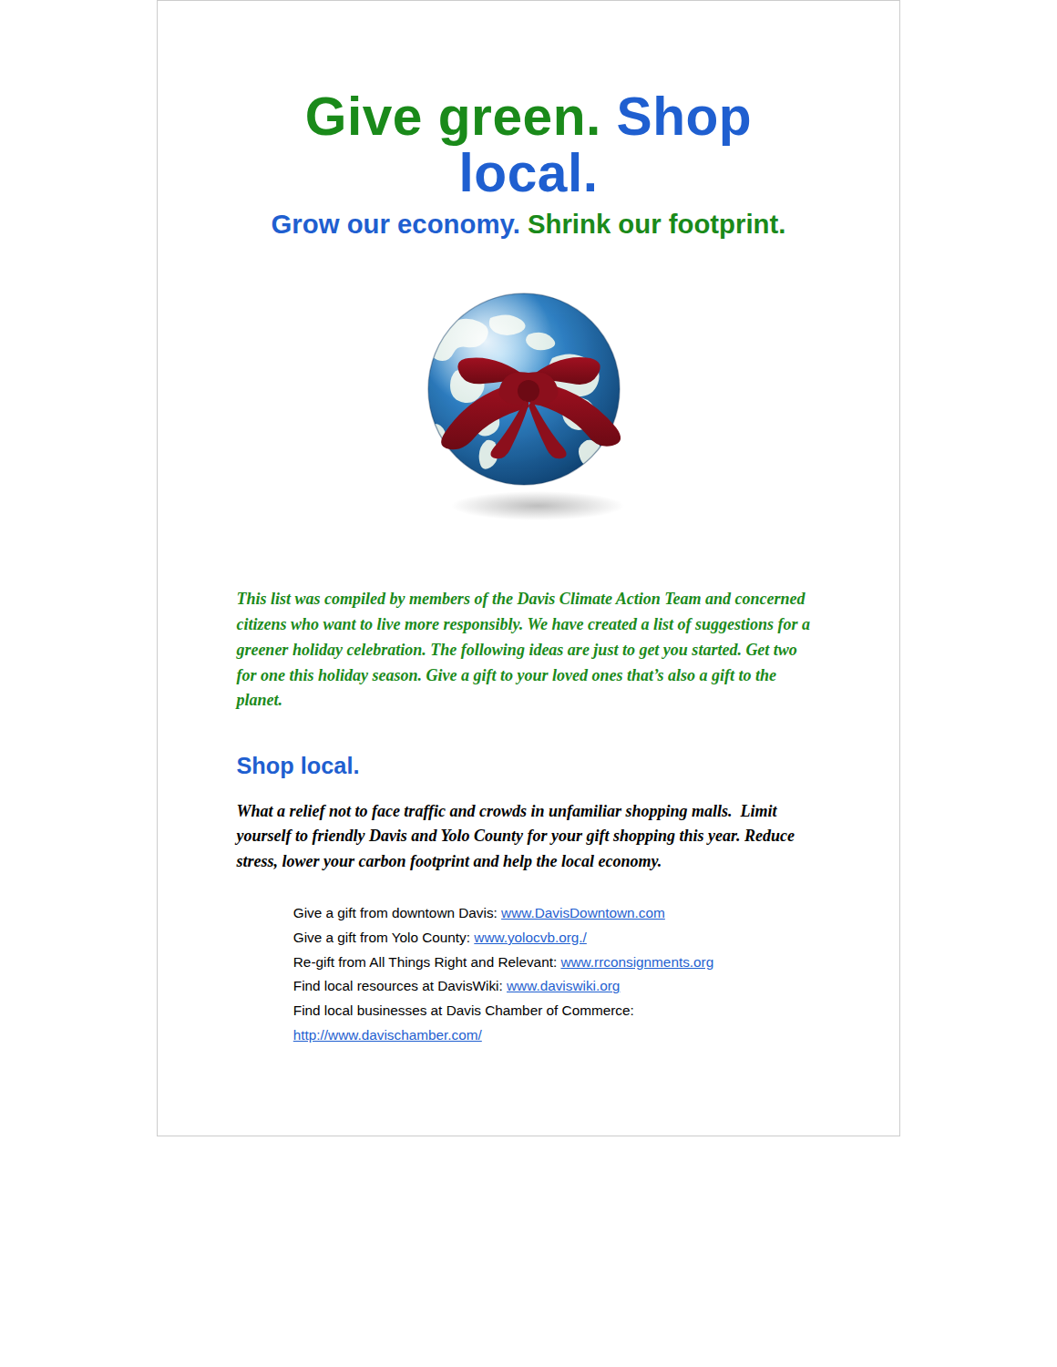Give green. Shop local.
Grow our economy. Shrink our footprint.
This list was compiled by members of the Davis Climate Action Team and concerned citizens who want to live more responsibly. We have created a list of suggestions for a greener holiday celebration. The following ideas are just to get you started. Get two for one this holiday season. Give a gift to your loved ones that’s also a gift to the planet.
Shop local.
What a relief not to face traffic and crowds in unfamiliar shopping malls. Limit yourself to friendly Davis and Yolo County for your gift shopping this year. Reduce stress, lower your carbon footprint and help the local economy.
Give a gift from downtown Davis: www.DavisDowntown.com
Give a gift from Yolo County: www.yolocvb.org./
Re-gift from All Things Right and Relevant: www.rrconsignments.org
Find local resources at DavisWiki: www.daviswiki.org
Find local businesses at Davis Chamber of Commerce: http://www.davischamber.com/